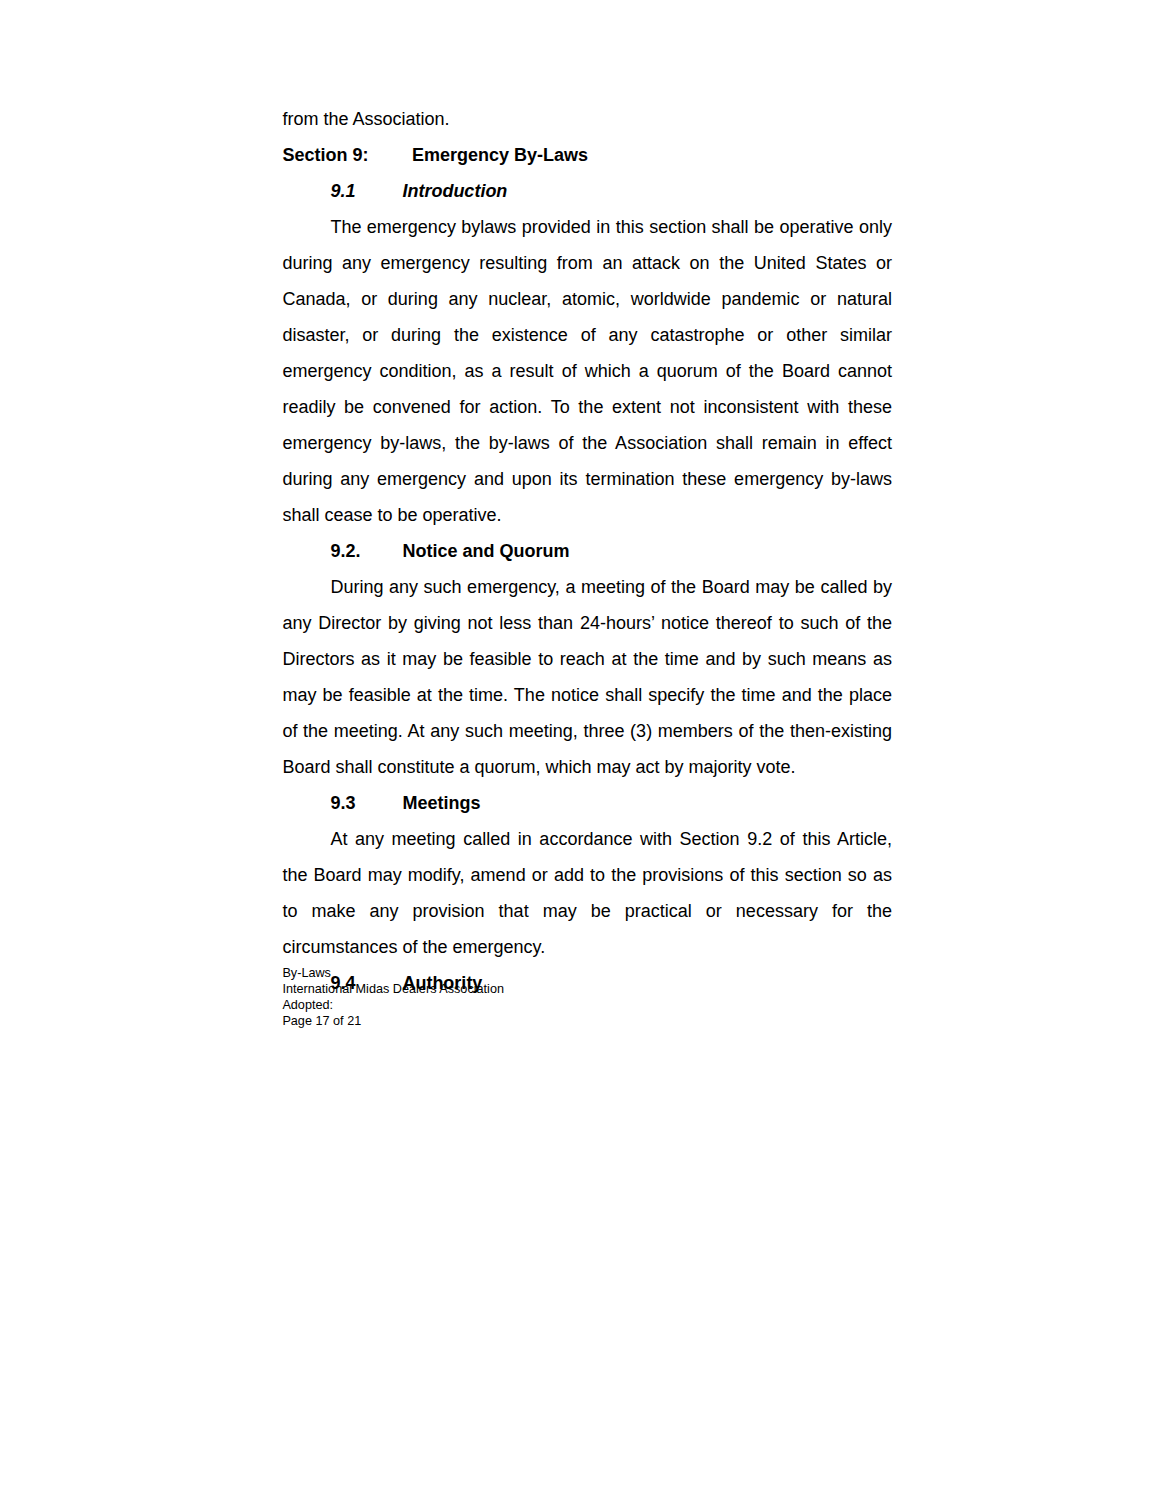from the Association.
Section 9: Emergency By-Laws
9.1 Introduction
The emergency bylaws provided in this section shall be operative only during any emergency resulting from an attack on the United States or Canada, or during any nuclear, atomic, worldwide pandemic or natural disaster, or during the existence of any catastrophe or other similar emergency condition, as a result of which a quorum of the Board cannot readily be convened for action. To the extent not inconsistent with these emergency by-laws, the by-laws of the Association shall remain in effect during any emergency and upon its termination these emergency by-laws shall cease to be operative.
9.2. Notice and Quorum
During any such emergency, a meeting of the Board may be called by any Director by giving not less than 24-hours’ notice thereof to such of the Directors as it may be feasible to reach at the time and by such means as may be feasible at the time. The notice shall specify the time and the place of the meeting. At any such meeting, three (3) members of the then-existing Board shall constitute a quorum, which may act by majority vote.
9.3 Meetings
At any meeting called in accordance with Section 9.2 of this Article, the Board may modify, amend or add to the provisions of this section so as to make any provision that may be practical or necessary for the circumstances of the emergency.
9.4 Authority
By-Laws
International Midas Dealers Association
Adopted:
Page 17 of 21